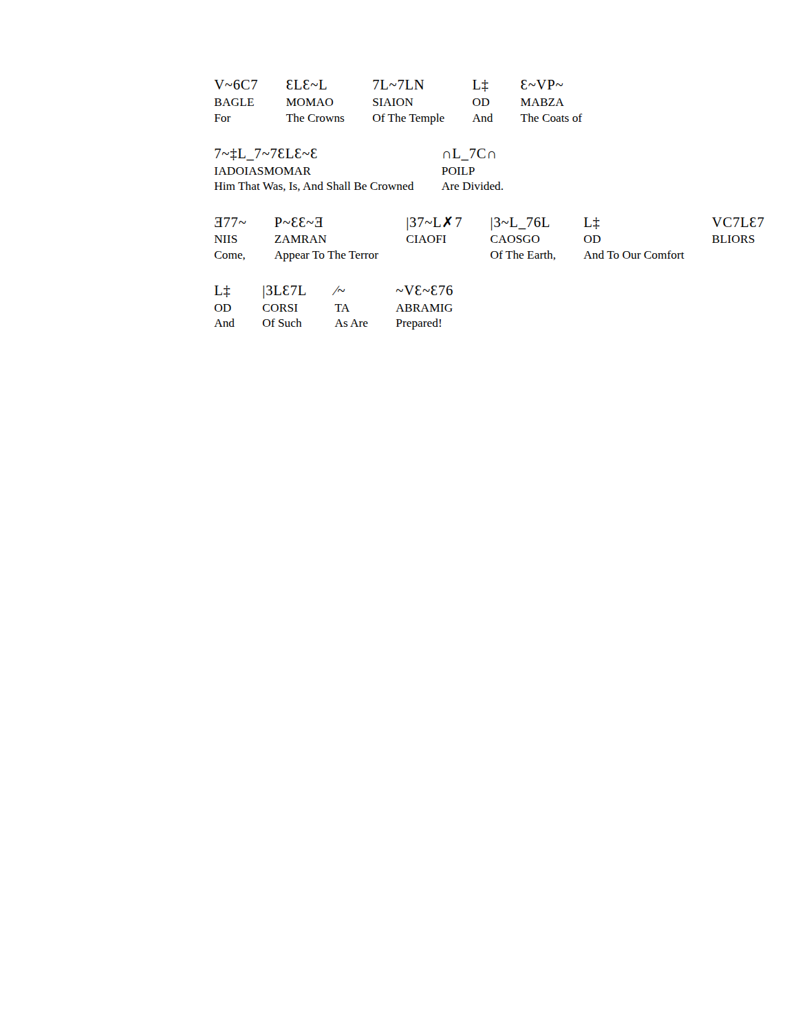Enochian text with transliteration and English translation
| V~6C7 | ƐLƐ~L | 7L~7LN | L‡ | Ɛ~VP~ |
| BAGLE | MOMAO | SIAION | OD | MABZA |
| For | The Crowns | Of The Temple | And | The Coats of |
| 7~‡L_7~7ƐLƐ~Ɛ | ∩L_7C∩ |
| IADOIASMOMAR | POILP |
| Him That Was, Is, And Shall Be Crowned | Are Divided. |
| Ǝ77~ | P~ƐƐ~Ǝ | /37~L✗7 | /3~L_76L | L‡ | VC7LƐ7 |
| NIIS | ZAMRAN | CIAOFI | CAOSGO | OD | BLIORS |
| Come, | Appear To The Terror | | Of The Earth, | And To Our Comfort | |
| L‡ | /3LƐ7L | ∕~ | ~VƐ~Ɛ76 |
| OD | CORSI | TA | ABRAMIG |
| And | Of Such | As Are | Prepared! |